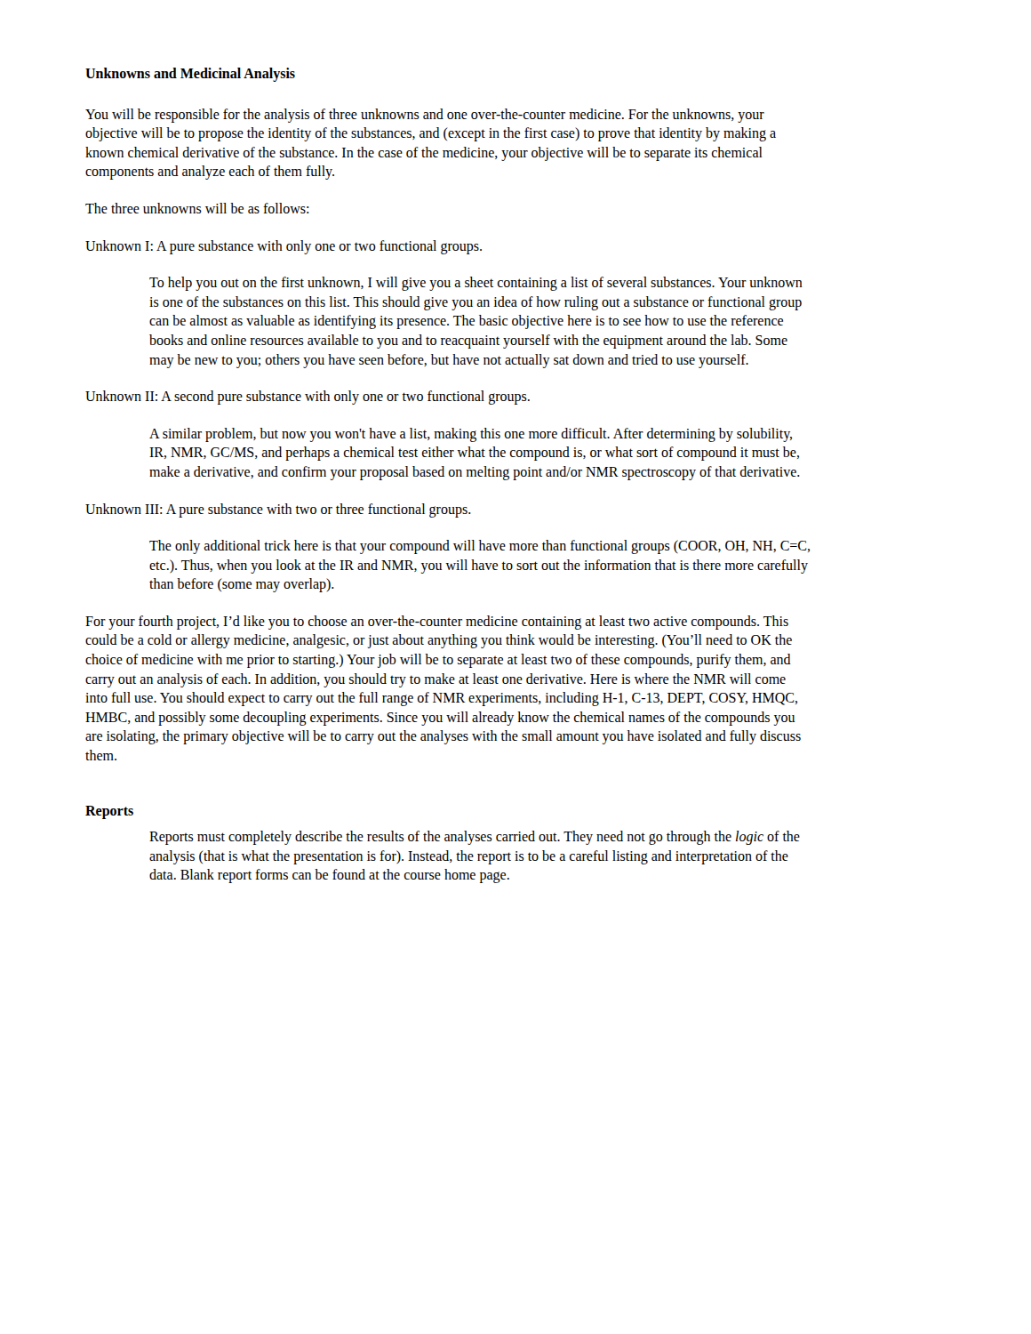Unknowns and Medicinal Analysis
You will be responsible for the analysis of three unknowns and one over-the-counter medicine. For the unknowns, your objective will be to propose the identity of the substances, and (except in the first case) to prove that identity by making a known chemical derivative of the substance. In the case of the medicine, your objective will be to separate its chemical components and analyze each of them fully.
The three unknowns will be as follows:
Unknown I: A pure substance with only one or two functional groups.
To help you out on the first unknown, I will give you a sheet containing a list of several substances. Your unknown is one of the substances on this list. This should give you an idea of how ruling out a substance or functional group can be almost as valuable as identifying its presence. The basic objective here is to see how to use the reference books and online resources available to you and to reacquaint yourself with the equipment around the lab. Some may be new to you; others you have seen before, but have not actually sat down and tried to use yourself.
Unknown II: A second pure substance with only one or two functional groups.
A similar problem, but now you won't have a list, making this one more difficult. After determining by solubility, IR, NMR, GC/MS, and perhaps a chemical test either what the compound is, or what sort of compound it must be, make a derivative, and confirm your proposal based on melting point and/or NMR spectroscopy of that derivative.
Unknown III: A pure substance with two or three functional groups.
The only additional trick here is that your compound will have more than functional groups (COOR, OH, NH, C=C, etc.). Thus, when you look at the IR and NMR, you will have to sort out the information that is there more carefully than before (some may overlap).
For your fourth project, I’d like you to choose an over-the-counter medicine containing at least two active compounds. This could be a cold or allergy medicine, analgesic, or just about anything you think would be interesting. (You’ll need to OK the choice of medicine with me prior to starting.) Your job will be to separate at least two of these compounds, purify them, and carry out an analysis of each. In addition, you should try to make at least one derivative. Here is where the NMR will come into full use. You should expect to carry out the full range of NMR experiments, including H-1, C-13, DEPT, COSY, HMQC, HMBC, and possibly some decoupling experiments. Since you will already know the chemical names of the compounds you are isolating, the primary objective will be to carry out the analyses with the small amount you have isolated and fully discuss them.
Reports
Reports must completely describe the results of the analyses carried out. They need not go through the logic of the analysis (that is what the presentation is for). Instead, the report is to be a careful listing and interpretation of the data. Blank report forms can be found at the course home page.